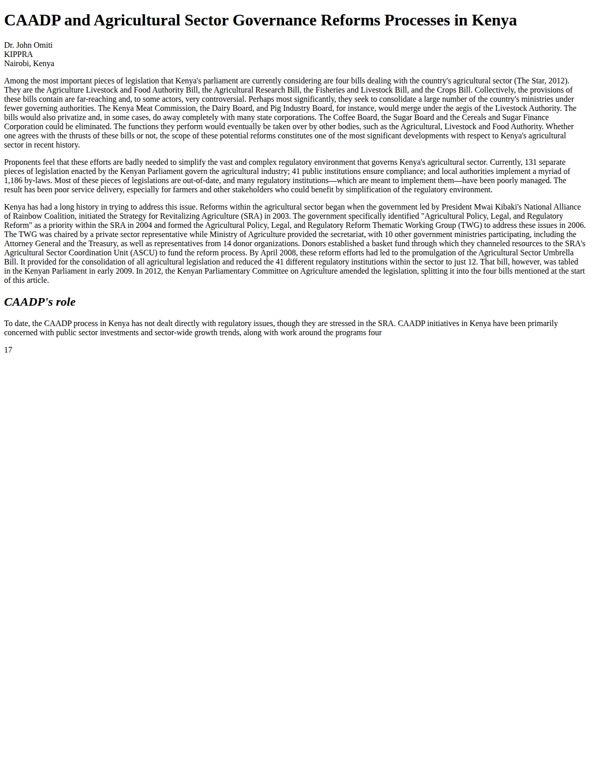CAADP and Agricultural Sector Governance Reforms Processes in Kenya
Dr. John Omiti
KIPPRA
Nairobi, Kenya
Among the most important pieces of legislation that Kenya's parliament are currently considering are four bills dealing with the country's agricultural sector (The Star, 2012). They are the Agriculture Livestock and Food Authority Bill, the Agricultural Research Bill, the Fisheries and Livestock Bill, and the Crops Bill. Collectively, the provisions of these bills contain are far-reaching and, to some actors, very controversial. Perhaps most significantly, they seek to consolidate a large number of the country's ministries under fewer governing authorities. The Kenya Meat Commission, the Dairy Board, and Pig Industry Board, for instance, would merge under the aegis of the Livestock Authority. The bills would also privatize and, in some cases, do away completely with many state corporations. The Coffee Board, the Sugar Board and the Cereals and Sugar Finance Corporation could be eliminated. The functions they perform would eventually be taken over by other bodies, such as the Agricultural, Livestock and Food Authority. Whether one agrees with the thrusts of these bills or not, the scope of these potential reforms constitutes one of the most significant developments with respect to Kenya's agricultural sector in recent history.
Proponents feel that these efforts are badly needed to simplify the vast and complex regulatory environment that governs Kenya's agricultural sector. Currently, 131 separate pieces of legislation enacted by the Kenyan Parliament govern the agricultural industry; 41 public institutions ensure compliance; and local authorities implement a myriad of 1,186 by-laws. Most of these pieces of legislations are out-of-date, and many regulatory institutions—which are meant to implement them—have been poorly managed. The result has been poor service delivery, especially for farmers and other stakeholders who could benefit by simplification of the regulatory environment.
Kenya has had a long history in trying to address this issue. Reforms within the agricultural sector began when the government led by President Mwai Kibaki's National Alliance of Rainbow Coalition, initiated the Strategy for Revitalizing Agriculture (SRA) in 2003. The government specifically identified "Agricultural Policy, Legal, and Regulatory Reform" as a priority within the SRA in 2004 and formed the Agricultural Policy, Legal, and Regulatory Reform Thematic Working Group (TWG) to address these issues in 2006. The TWG was chaired by a private sector representative while Ministry of Agriculture provided the secretariat, with 10 other government ministries participating, including the Attorney General and the Treasury, as well as representatives from 14 donor organizations. Donors established a basket fund through which they channeled resources to the SRA's Agricultural Sector Coordination Unit (ASCU) to fund the reform process. By April 2008, these reform efforts had led to the promulgation of the Agricultural Sector Umbrella Bill. It provided for the consolidation of all agricultural legislation and reduced the 41 different regulatory institutions within the sector to just 12. That bill, however, was tabled in the Kenyan Parliament in early 2009. In 2012, the Kenyan Parliamentary Committee on Agriculture amended the legislation, splitting it into the four bills mentioned at the start of this article.
CAADP's role
To date, the CAADP process in Kenya has not dealt directly with regulatory issues, though they are stressed in the SRA. CAADP initiatives in Kenya have been primarily concerned with public sector investments and sector-wide growth trends, along with work around the programs four
17